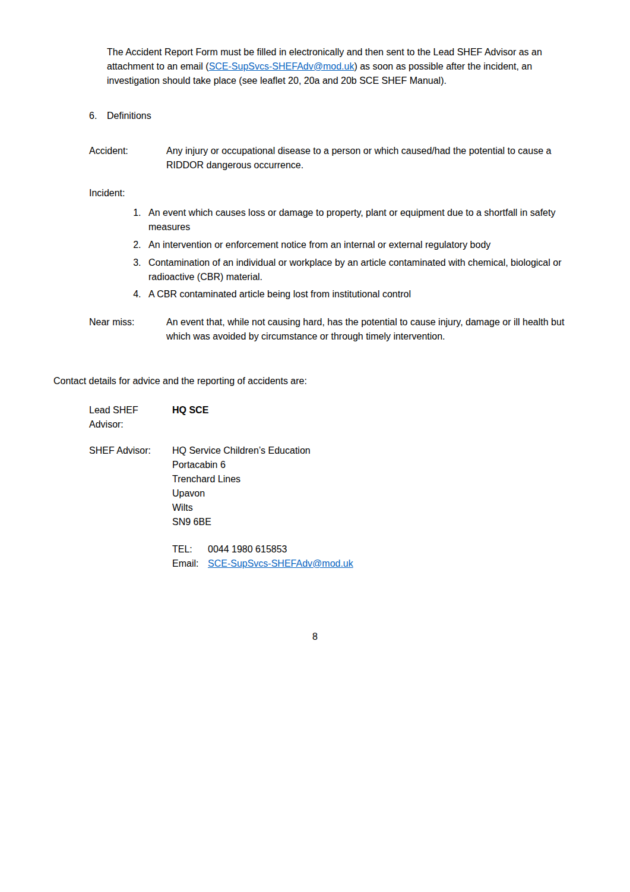The Accident Report Form must be filled in electronically and then sent to the Lead SHEF Advisor as an attachment to an email (SCE-SupSvcs-SHEFAdv@mod.uk) as soon as possible after the incident, an investigation should take place (see leaflet 20, 20a and 20b SCE SHEF Manual).
6. Definitions
Accident:
Any injury or occupational disease to a person or which caused/had the potential to cause a RIDDOR dangerous occurrence.
Incident:
An event which causes loss or damage to property, plant or equipment due to a shortfall in safety measures
An intervention or enforcement notice from an internal or external regulatory body
Contamination of an individual or workplace by an article contaminated with chemical, biological or radioactive (CBR) material.
A CBR contaminated article being lost from institutional control
Near miss:
An event that, while not causing hard, has the potential to cause injury, damage or ill health but which was avoided by circumstance or through timely intervention.
Contact details for advice and the reporting of accidents are:
| Lead SHEF Advisor: | HQ SCE |
| SHEF Advisor: | HQ Service Children’s Education Portacabin 6 Trenchard Lines Upavon Wilts SN9 6BE TEL: 0044 1980 615853 Email: SCE-SupSvcs-SHEFAdv@mod.uk |
8